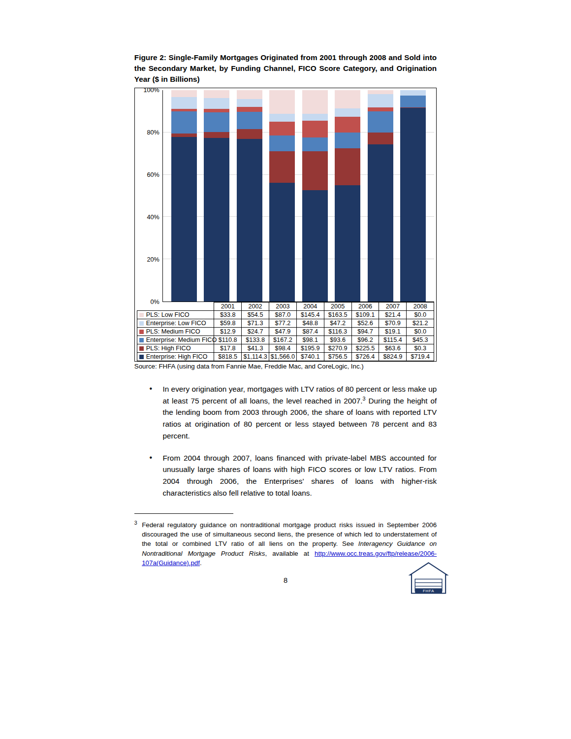Figure 2: Single-Family Mortgages Originated from 2001 through 2008 and Sold into the Secondary Market, by Funding Channel, FICO Score Category, and Origination Year ($ in Billions)
100% 80% 60% 40% 20% 0%
| | 2001 | 2002 | 2003 | 2004 | 2005 | 2006 | 2007 | 2008 |
| PLS: Low FICO | $33.8 | $54.5 | $87.0 | $145.4 | $163.5 | $109.1 | $21.4 | $0.0 |
| Enterprise: Low FICO | $59.8 | $71.3 | $77.2 | $48.8 | $47.2 | $52.6 | $70.9 | $21.2 |
| PLS: Medium FICO | $12.9 | $24.7 | $47.9 | $87.4 | $116.3 | $94.7 | $19.1 | $0.0 |
| Enterprise: Medium FICO | $110.8 | $133.8 | $167.2 | $98.1 | $93.6 | $96.2 | $115.4 | $45.3 |
| PLS: High FICO | $17.8 | $41.3 | $98.4 | $195.9 | $270.9 | $225.5 | $63.6 | $0.3 |
| Enterprise: High FICO | $818.5 | $1,114.3 | $1,566.0 | $740.1 | $756.5 | $726.4 | $824.9 | $719.4 |
Source: FHFA (using data from Fannie Mae, Freddie Mac, and CoreLogic, Inc.)
In every origination year, mortgages with LTV ratios of 80 percent or less make up at least 75 percent of all loans, the level reached in 2007.3 During the height of the lending boom from 2003 through 2006, the share of loans with reported LTV ratios at origination of 80 percent or less stayed between 78 percent and 83 percent.
From 2004 through 2007, loans financed with private-label MBS accounted for unusually large shares of loans with high FICO scores or low LTV ratios. From 2004 through 2006, the Enterprises’ shares of loans with higher-risk characteristics also fell relative to total loans.
3 Federal regulatory guidance on nontraditional mortgage product risks issued in September 2006 discouraged the use of simultaneous second liens, the presence of which led to understatement of the total or combined LTV ratio of all liens on the property. See Interagency Guidance on Nontraditional Mortgage Product Risks, available at http://www.occ.treas.gov/ftp/release/2006-107a(Guidance).pdf.
8
FHFA